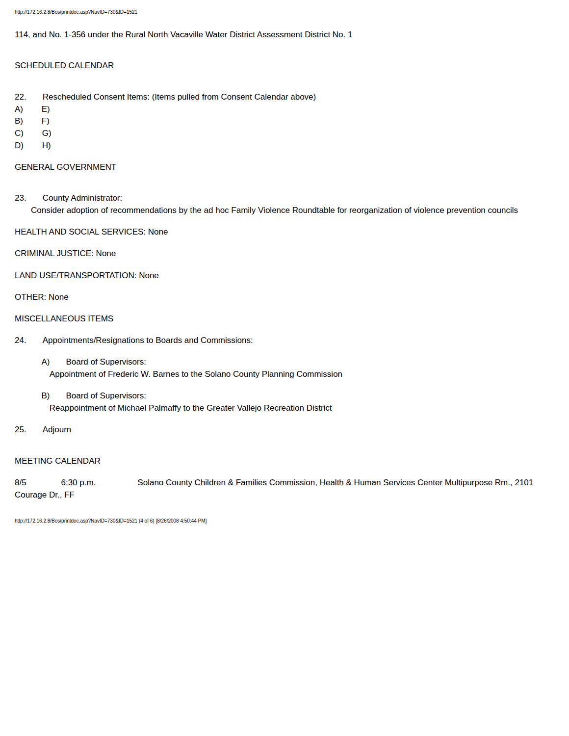http://172.16.2.8/Bos/printdoc.asp?NavID=730&ID=1521
114, and No. 1-356 under the Rural North Vacaville Water District Assessment District No. 1
SCHEDULED CALENDAR
22. Rescheduled Consent Items: (Items pulled from Consent Calendar above)
A) E)
B) F)
C) G)
D) H)
GENERAL GOVERNMENT
23. County Administrator:
Consider adoption of recommendations by the ad hoc Family Violence Roundtable for reorganization of violence prevention councils
HEALTH AND SOCIAL SERVICES: None
CRIMINAL JUSTICE: None
LAND USE/TRANSPORTATION: None
OTHER: None
MISCELLANEOUS ITEMS
24. Appointments/Resignations to Boards and Commissions:
A) Board of Supervisors:
Appointment of Frederic W. Barnes to the Solano County Planning Commission
B) Board of Supervisors:
Reappointment of Michael Palmaffy to the Greater Vallejo Recreation District
25. Adjourn
MEETING CALENDAR
8/5 6:30 p.m. Solano County Children & Families Commission, Health & Human Services Center Multipurpose Rm., 2101 Courage Dr., FF
http://172.16.2.8/Bos/printdoc.asp?NavID=730&ID=1521 (4 of 6) [8/26/2008 4:50:44 PM]